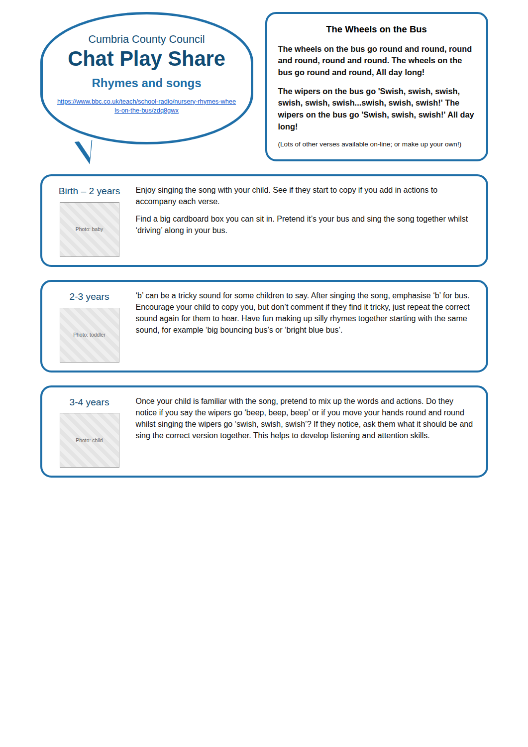Cumbria County Council
Chat Play Share
Rhymes and songs
https://www.bbc.co.uk/teach/school-radio/nursery-rhymes-wheels-on-the-bus/zdq8gwx
The Wheels on the Bus
The wheels on the bus go round and round, round and round, round and round. The wheels on the bus go round and round, All day long!
The wipers on the bus go 'Swish, swish, swish, swish, swish, swish...swish, swish, swish!' The wipers on the bus go 'Swish, swish, swish!' All day long!
(Lots of other verses available on-line; or make up your own!)
Birth – 2 years
Photo: baby
Enjoy singing the song with your child. See if they start to copy if you add in actions to accompany each verse.
Find a big cardboard box you can sit in. Pretend it’s your bus and sing the song together whilst ‘driving’ along in your bus.
2-3 years
Photo: toddler
‘b’ can be a tricky sound for some children to say. After singing the song, emphasise ‘b’ for bus. Encourage your child to copy you, but don’t comment if they find it tricky, just repeat the correct sound again for them to hear. Have fun making up silly rhymes together starting with the same sound, for example ‘big bouncing bus’s or ‘bright blue bus’.
3-4 years
Photo: child
Once your child is familiar with the song, pretend to mix up the words and actions. Do they notice if you say the wipers go ‘beep, beep, beep’ or if you move your hands round and round whilst singing the wipers go ‘swish, swish, swish’? If they notice, ask them what it should be and sing the correct version together. This helps to develop listening and attention skills.